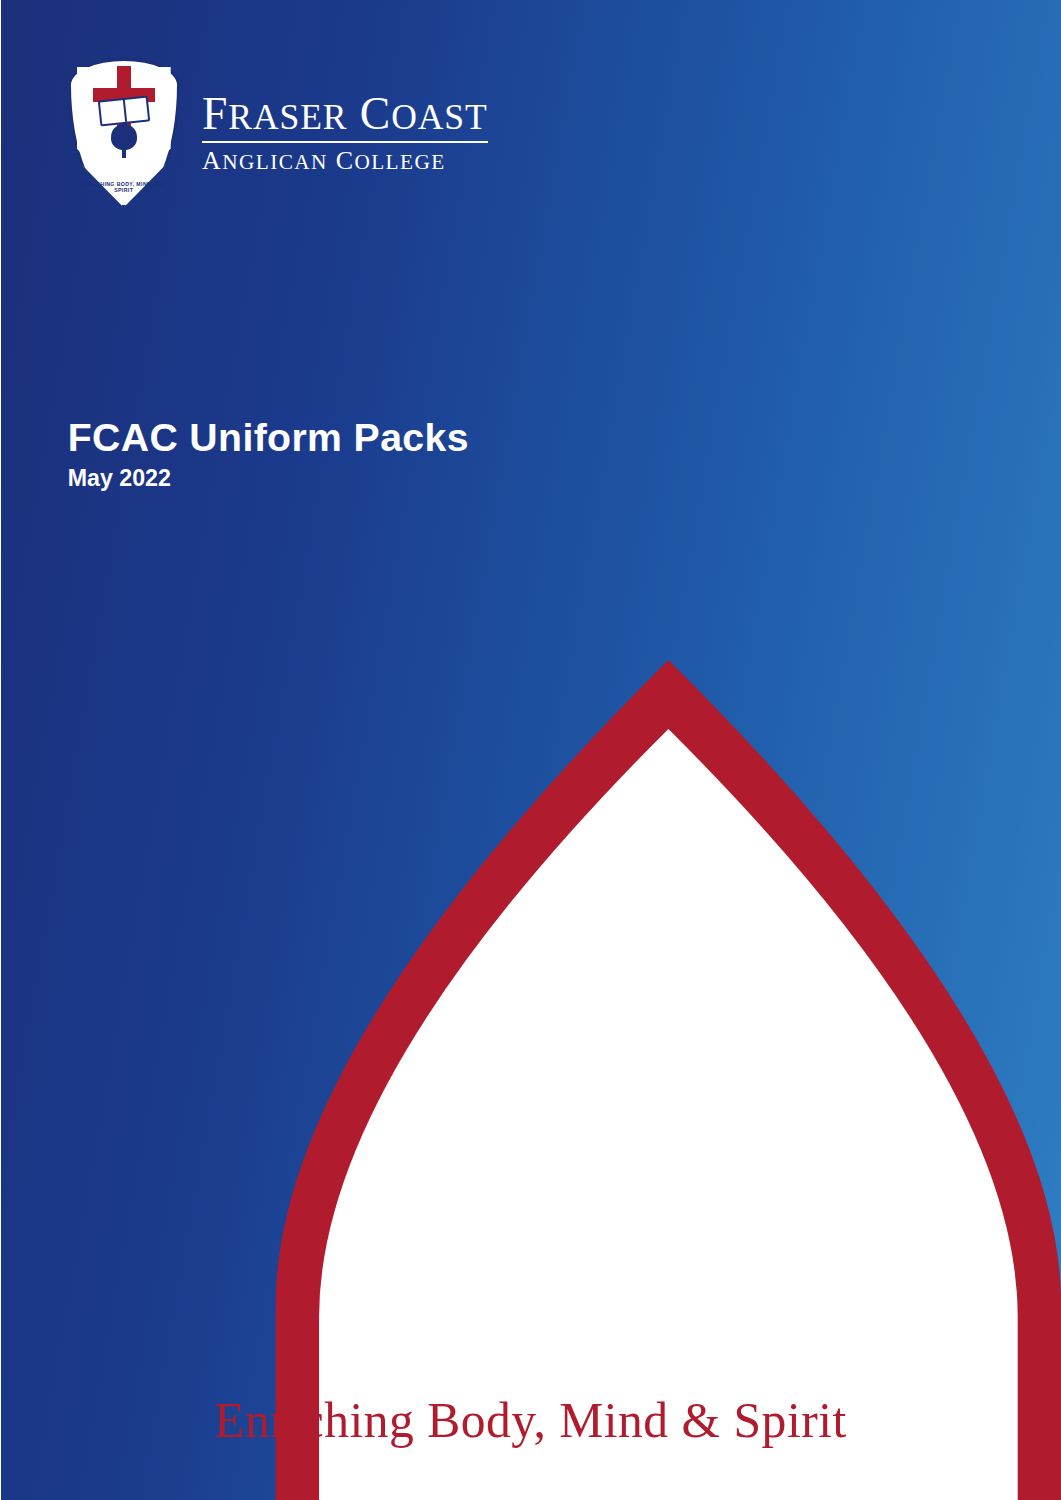Enriching Body, Mind and Spirit
FRASER COAST
ANGLICAN COLLEGE
FCAC Uniform Packs
May 2022
Enriching Body, Mind & Spirit